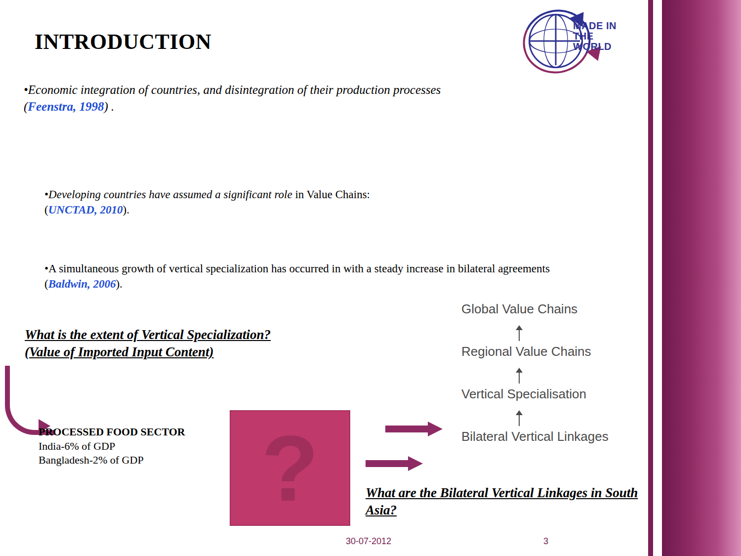INTRODUCTION
MADE IN
THE WORLD
•Economic integration of countries, and disintegration of their production processes
(Feenstra, 1998) .
•Developing countries have assumed a significant role in Value Chains:
(UNCTAD, 2010).
•A simultaneous growth of vertical specialization has occurred in with a steady increase in bilateral agreements
(Baldwin, 2006).
What is the extent of Vertical Specialization?
(Value of Imported Input Content)
PROCESSED FOOD SECTOR
India-6% of GDP
Bangladesh-2% of GDP
?
Global Value Chains
Regional Value Chains
Vertical Specialisation
Bilateral Vertical Linkages
What are the Bilateral Vertical Linkages in South Asia?
30-07-2012
3